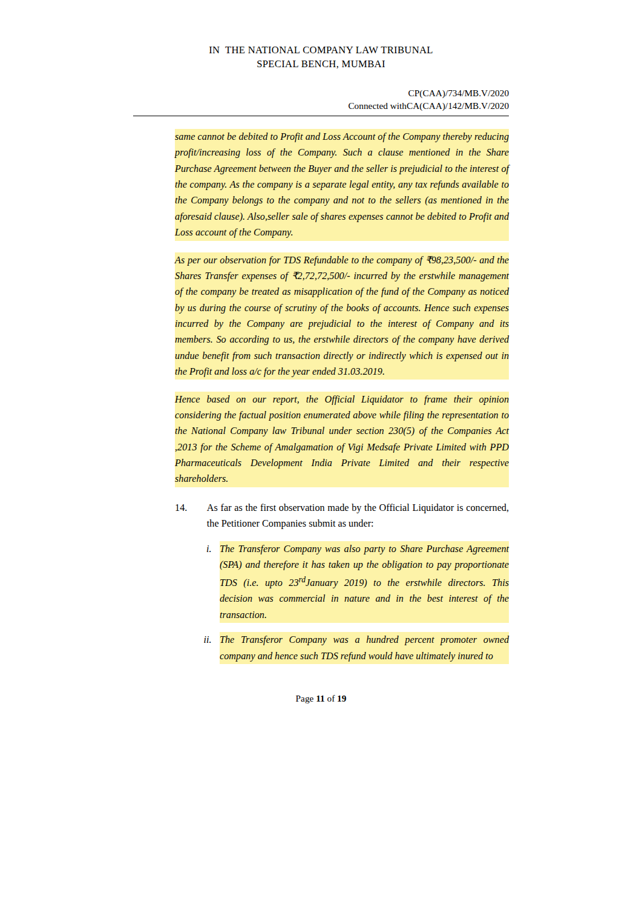IN THE NATIONAL COMPANY LAW TRIBUNAL
SPECIAL BENCH, MUMBAI
CP(CAA)/734/MB.V/2020
Connected withCA(CAA)/142/MB.V/2020
same cannot be debited to Profit and Loss Account of the Company thereby reducing profit/increasing loss of the Company. Such a clause mentioned in the Share Purchase Agreement between the Buyer and the seller is prejudicial to the interest of the company. As the company is a separate legal entity, any tax refunds available to the Company belongs to the company and not to the sellers (as mentioned in the aforesaid clause). Also,seller sale of shares expenses cannot be debited to Profit and Loss account of the Company.
As per our observation for TDS Refundable to the company of ₹98,23,500/- and the Shares Transfer expenses of ₹2,72,72,500/- incurred by the erstwhile management of the company be treated as misapplication of the fund of the Company as noticed by us during the course of scrutiny of the books of accounts. Hence such expenses incurred by the Company are prejudicial to the interest of Company and its members. So according to us, the erstwhile directors of the company have derived undue benefit from such transaction directly or indirectly which is expensed out in the Profit and loss a/c for the year ended 31.03.2019.
Hence based on our report, the Official Liquidator to frame their opinion considering the factual position enumerated above while filing the representation to the National Company law Tribunal under section 230(5) of the Companies Act ,2013 for the Scheme of Amalgamation of Vigi Medsafe Private Limited with PPD Pharmaceuticals Development India Private Limited and their respective shareholders.
14.
As far as the first observation made by the Official Liquidator is concerned, the Petitioner Companies submit as under:
i.
The Transferor Company was also party to Share Purchase Agreement (SPA) and therefore it has taken up the obligation to pay proportionate TDS (i.e. upto 23rdJanuary 2019) to the erstwhile directors. This decision was commercial in nature and in the best interest of the transaction.
ii.
The Transferor Company was a hundred percent promoter owned company and hence such TDS refund would have ultimately inured to
Page 11 of 19